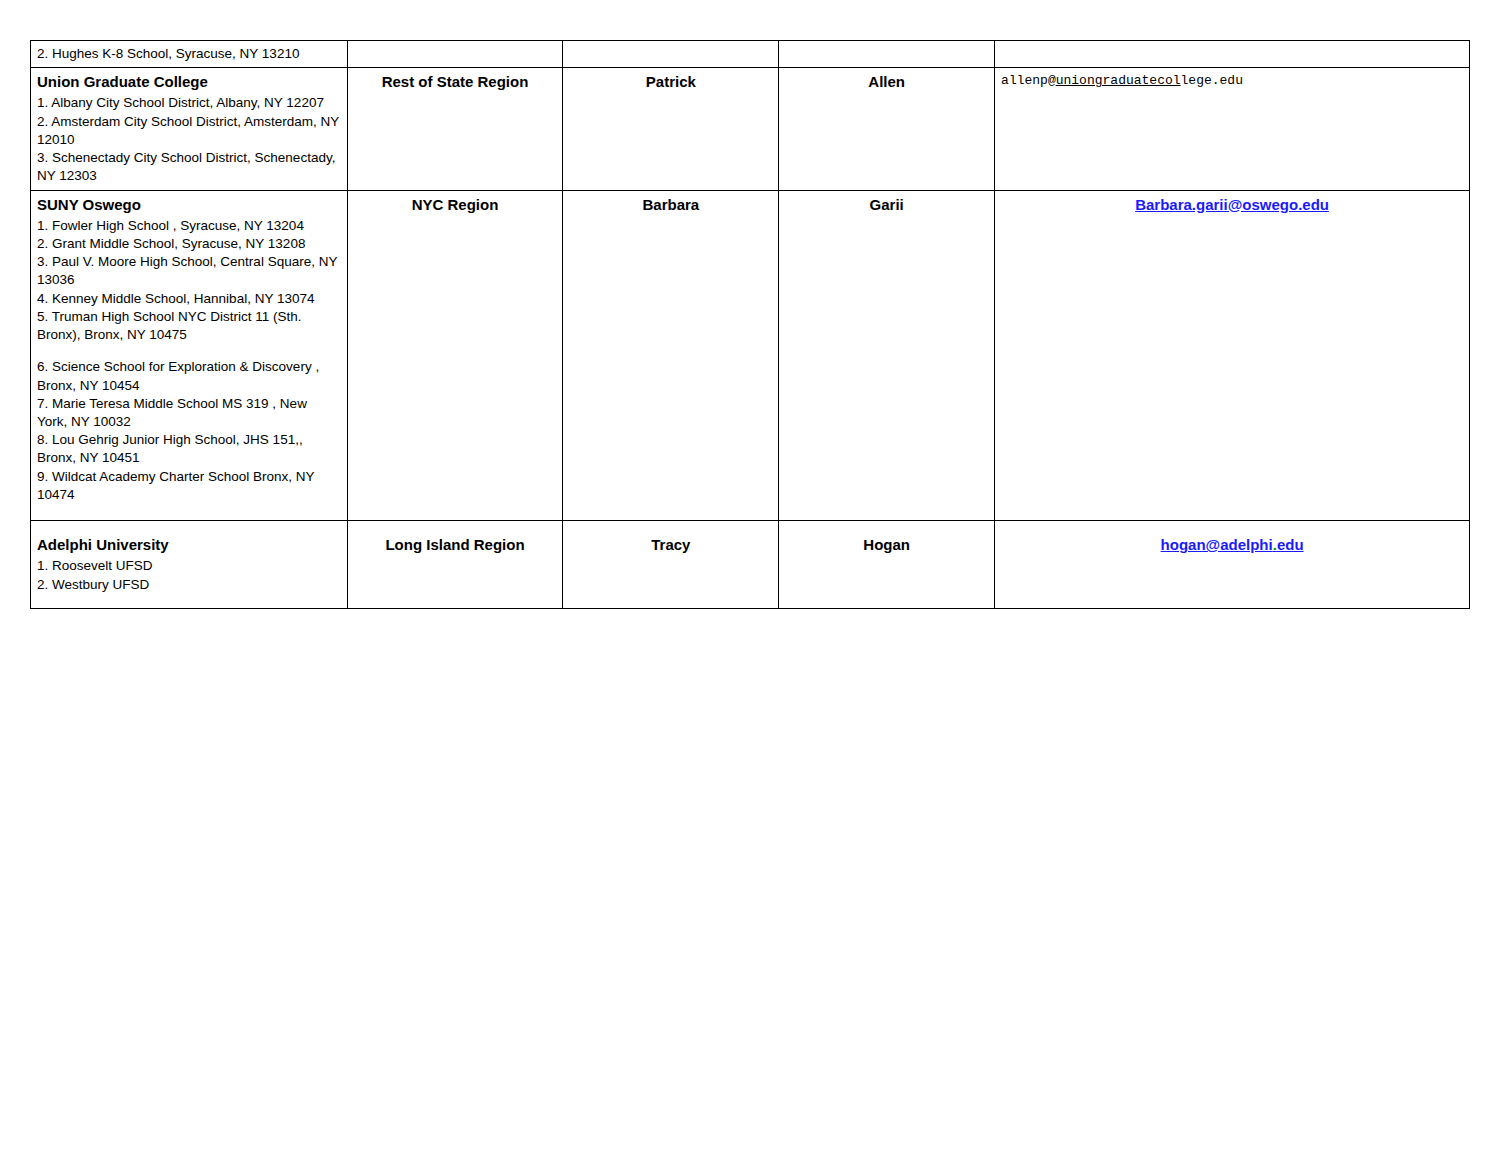| 2. Hughes K-8 School, Syracuse, NY 13210 | | | | |
| Union Graduate College 1. Albany City School District, Albany, NY 12207 2. Amsterdam City School District, Amsterdam, NY 12010 3. Schenectady City School District, Schenectady, NY 12303 | Rest of State Region | Patrick | Allen | allenp@ uniongraduatecol lege.edu |
| SUNY Oswego 1. Fowler High School , Syracuse, NY 13204 2. Grant Middle School, Syracuse, NY 13208 3. Paul V. Moore High School, Central Square, NY 13036 4. Kenney Middle School, Hannibal, NY 13074 5. Truman High School NYC District 11 (Sth. Bronx), Bronx, NY 10475 6. Science School for Exploration & Discovery , Bronx, NY 10454 7. Marie Teresa Middle School MS 319 , New York, NY 10032 8. Lou Gehrig Junior High School, JHS 151,, Bronx, NY 10451 9. Wildcat Academy Charter School Bronx, NY 10474 | NYC Region | Barbara | Garii | Barbara.garii@oswego.edu |
| Adelphi University 1. Roosevelt UFSD 2. Westbury UFSD | Long Island Region | Tracy | Hogan | hogan@adelphi . edu |